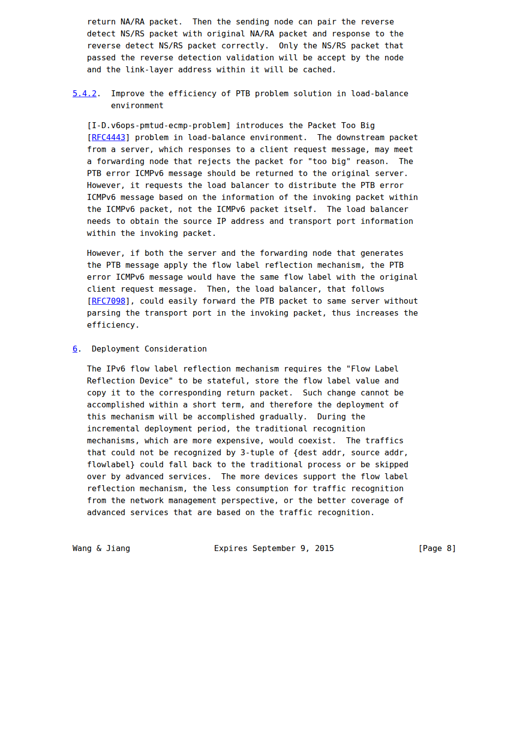return NA/RA packet. Then the sending node can pair the reverse detect NS/RS packet with original NA/RA packet and response to the reverse detect NS/RS packet correctly. Only the NS/RS packet that passed the reverse detection validation will be accept by the node and the link-layer address within it will be cached.
5.4.2. Improve the efficiency of PTB problem solution in load-balance environment
[I-D.v6ops-pmtud-ecmp-problem] introduces the Packet Too Big [RFC4443] problem in load-balance environment. The downstream packet from a server, which responses to a client request message, may meet a forwarding node that rejects the packet for "too big" reason. The PTB error ICMPv6 message should be returned to the original server. However, it requests the load balancer to distribute the PTB error ICMPv6 message based on the information of the invoking packet within the ICMPv6 packet, not the ICMPv6 packet itself. The load balancer needs to obtain the source IP address and transport port information within the invoking packet.
However, if both the server and the forwarding node that generates the PTB message apply the flow label reflection mechanism, the PTB error ICMPv6 message would have the same flow label with the original client request message. Then, the load balancer, that follows [RFC7098], could easily forward the PTB packet to same server without parsing the transport port in the invoking packet, thus increases the efficiency.
6. Deployment Consideration
The IPv6 flow label reflection mechanism requires the "Flow Label Reflection Device" to be stateful, store the flow label value and copy it to the corresponding return packet. Such change cannot be accomplished within a short term, and therefore the deployment of this mechanism will be accomplished gradually. During the incremental deployment period, the traditional recognition mechanisms, which are more expensive, would coexist. The traffics that could not be recognized by 3-tuple of {dest addr, source addr, flowlabel} could fall back to the traditional process or be skipped over by advanced services. The more devices support the flow label reflection mechanism, the less consumption for traffic recognition from the network management perspective, or the better coverage of advanced services that are based on the traffic recognition.
Wang & Jiang Expires September 9, 2015 [Page 8]